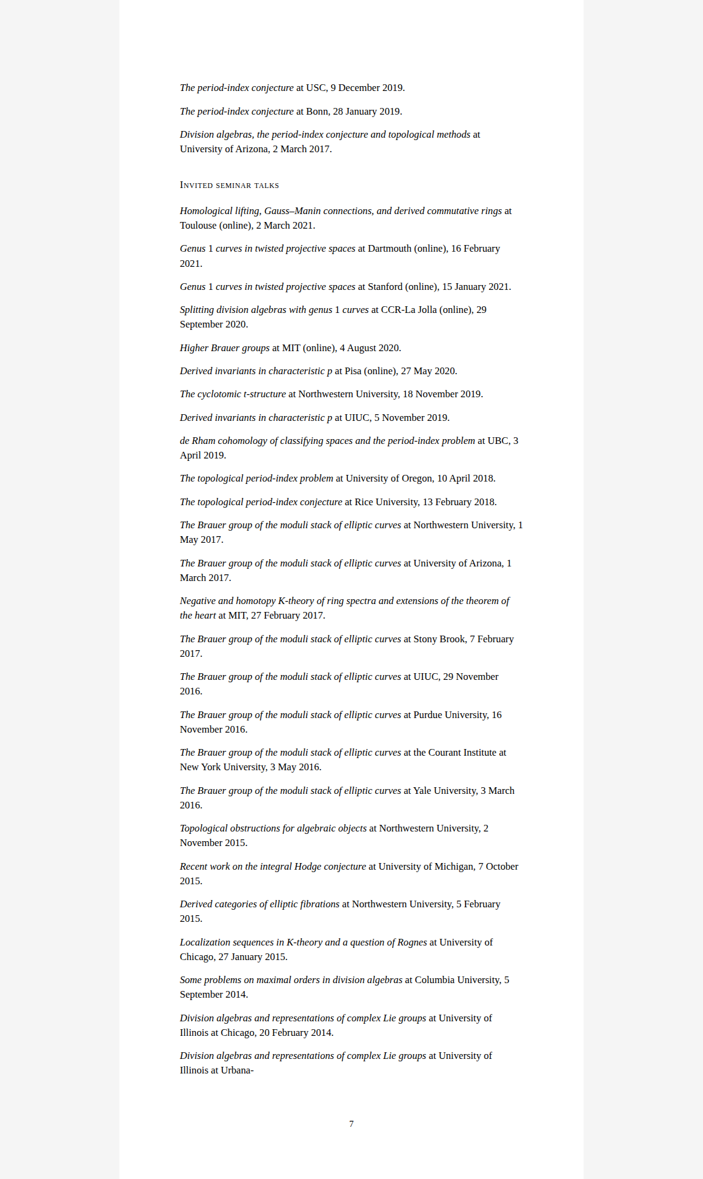The period-index conjecture at USC, 9 December 2019.
The period-index conjecture at Bonn, 28 January 2019.
Division algebras, the period-index conjecture and topological methods at University of Arizona, 2 March 2017.
Invited seminar talks
Homological lifting, Gauss–Manin connections, and derived commutative rings at Toulouse (online), 2 March 2021.
Genus 1 curves in twisted projective spaces at Dartmouth (online), 16 February 2021.
Genus 1 curves in twisted projective spaces at Stanford (online), 15 January 2021.
Splitting division algebras with genus 1 curves at CCR-La Jolla (online), 29 September 2020.
Higher Brauer groups at MIT (online), 4 August 2020.
Derived invariants in characteristic p at Pisa (online), 27 May 2020.
The cyclotomic t-structure at Northwestern University, 18 November 2019.
Derived invariants in characteristic p at UIUC, 5 November 2019.
de Rham cohomology of classifying spaces and the period-index problem at UBC, 3 April 2019.
The topological period-index problem at University of Oregon, 10 April 2018.
The topological period-index conjecture at Rice University, 13 February 2018.
The Brauer group of the moduli stack of elliptic curves at Northwestern University, 1 May 2017.
The Brauer group of the moduli stack of elliptic curves at University of Arizona, 1 March 2017.
Negative and homotopy K-theory of ring spectra and extensions of the theorem of the heart at MIT, 27 February 2017.
The Brauer group of the moduli stack of elliptic curves at Stony Brook, 7 February 2017.
The Brauer group of the moduli stack of elliptic curves at UIUC, 29 November 2016.
The Brauer group of the moduli stack of elliptic curves at Purdue University, 16 November 2016.
The Brauer group of the moduli stack of elliptic curves at the Courant Institute at New York University, 3 May 2016.
The Brauer group of the moduli stack of elliptic curves at Yale University, 3 March 2016.
Topological obstructions for algebraic objects at Northwestern University, 2 November 2015.
Recent work on the integral Hodge conjecture at University of Michigan, 7 October 2015.
Derived categories of elliptic fibrations at Northwestern University, 5 February 2015.
Localization sequences in K-theory and a question of Rognes at University of Chicago, 27 January 2015.
Some problems on maximal orders in division algebras at Columbia University, 5 September 2014.
Division algebras and representations of complex Lie groups at University of Illinois at Chicago, 20 February 2014.
Division algebras and representations of complex Lie groups at University of Illinois at Urbana-
7